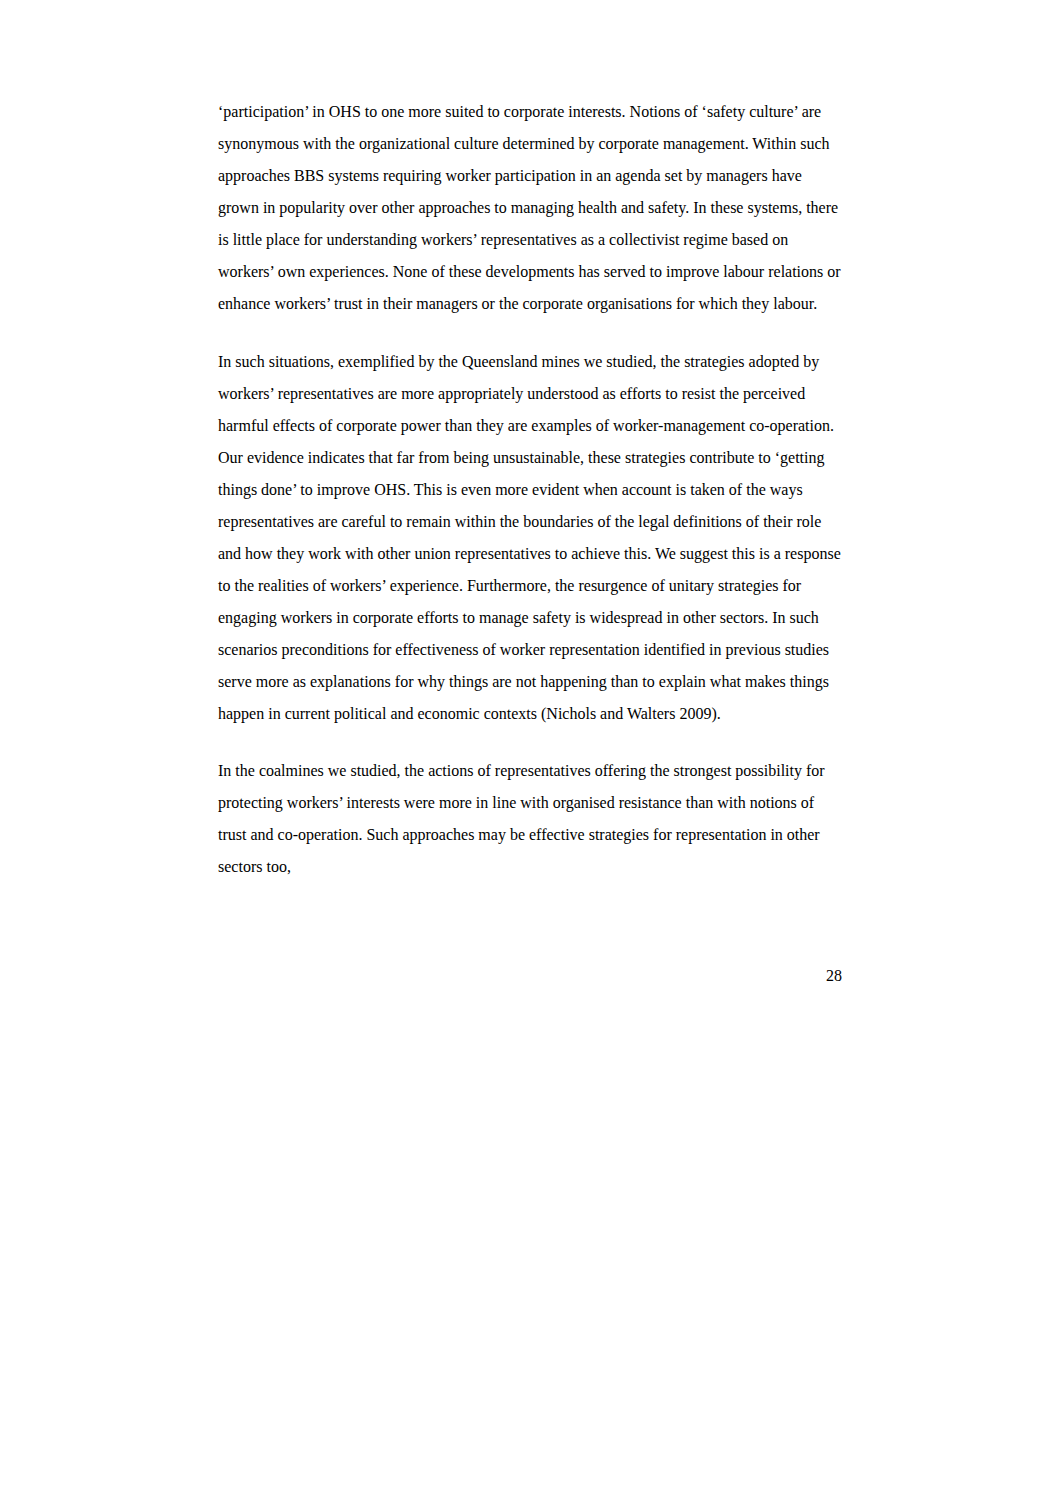‘participation’ in OHS to one more suited to corporate interests. Notions of ‘safety culture’ are synonymous with the organizational culture determined by corporate management. Within such approaches BBS systems requiring worker participation in an agenda set by managers have grown in popularity over other approaches to managing health and safety. In these systems, there is little place for understanding workers’ representatives as a collectivist regime based on workers’ own experiences. None of these developments has served to improve labour relations or enhance workers’ trust in their managers or the corporate organisations for which they labour.
In such situations, exemplified by the Queensland mines we studied, the strategies adopted by workers’ representatives are more appropriately understood as efforts to resist the perceived harmful effects of corporate power than they are examples of worker-management co-operation. Our evidence indicates that far from being unsustainable, these strategies contribute to ‘getting things done’ to improve OHS. This is even more evident when account is taken of the ways representatives are careful to remain within the boundaries of the legal definitions of their role and how they work with other union representatives to achieve this. We suggest this is a response to the realities of workers’ experience. Furthermore, the resurgence of unitary strategies for engaging workers in corporate efforts to manage safety is widespread in other sectors. In such scenarios preconditions for effectiveness of worker representation identified in previous studies serve more as explanations for why things are not happening than to explain what makes things happen in current political and economic contexts (Nichols and Walters 2009).
In the coalmines we studied, the actions of representatives offering the strongest possibility for protecting workers’ interests were more in line with organised resistance than with notions of trust and co-operation. Such approaches may be effective strategies for representation in other sectors too,
28